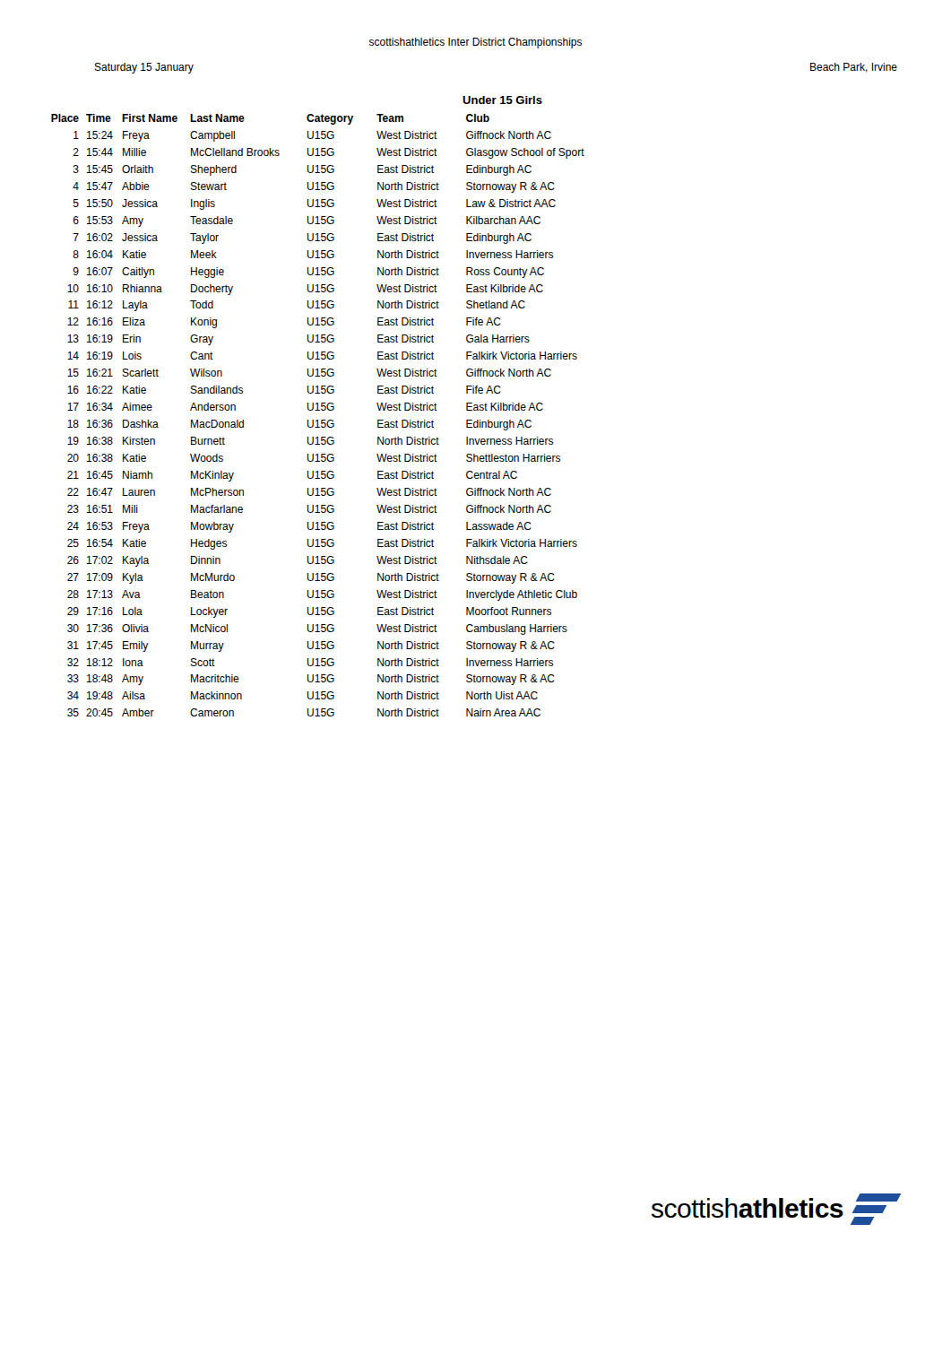scottishathletics Inter District Championships
Saturday 15 January
Beach Park, Irvine
Under 15 Girls
| Place | Time | First Name | Last Name | Category | Team | Club |
| --- | --- | --- | --- | --- | --- | --- |
| 1 | 15:24 | Freya | Campbell | U15G | West District | Giffnock North AC |
| 2 | 15:44 | Millie | McClelland Brooks | U15G | West District | Glasgow School of Sport |
| 3 | 15:45 | Orlaith | Shepherd | U15G | East District | Edinburgh AC |
| 4 | 15:47 | Abbie | Stewart | U15G | North District | Stornoway R & AC |
| 5 | 15:50 | Jessica | Inglis | U15G | West District | Law & District AAC |
| 6 | 15:53 | Amy | Teasdale | U15G | West District | Kilbarchan AAC |
| 7 | 16:02 | Jessica | Taylor | U15G | East District | Edinburgh AC |
| 8 | 16:04 | Katie | Meek | U15G | North District | Inverness Harriers |
| 9 | 16:07 | Caitlyn | Heggie | U15G | North District | Ross County AC |
| 10 | 16:10 | Rhianna | Docherty | U15G | West District | East Kilbride AC |
| 11 | 16:12 | Layla | Todd | U15G | North District | Shetland AC |
| 12 | 16:16 | Eliza | Konig | U15G | East District | Fife AC |
| 13 | 16:19 | Erin | Gray | U15G | East District | Gala Harriers |
| 14 | 16:19 | Lois | Cant | U15G | East District | Falkirk Victoria Harriers |
| 15 | 16:21 | Scarlett | Wilson | U15G | West District | Giffnock North AC |
| 16 | 16:22 | Katie | Sandilands | U15G | East District | Fife AC |
| 17 | 16:34 | Aimee | Anderson | U15G | West District | East Kilbride AC |
| 18 | 16:36 | Dashka | MacDonald | U15G | East District | Edinburgh AC |
| 19 | 16:38 | Kirsten | Burnett | U15G | North District | Inverness Harriers |
| 20 | 16:38 | Katie | Woods | U15G | West District | Shettleston Harriers |
| 21 | 16:45 | Niamh | McKinlay | U15G | East District | Central AC |
| 22 | 16:47 | Lauren | McPherson | U15G | West District | Giffnock North AC |
| 23 | 16:51 | Mili | Macfarlane | U15G | West District | Giffnock North AC |
| 24 | 16:53 | Freya | Mowbray | U15G | East District | Lasswade AC |
| 25 | 16:54 | Katie | Hedges | U15G | East District | Falkirk Victoria Harriers |
| 26 | 17:02 | Kayla | Dinnin | U15G | West District | Nithsdale AC |
| 27 | 17:09 | Kyla | McMurdo | U15G | North District | Stornoway R & AC |
| 28 | 17:13 | Ava | Beaton | U15G | West District | Inverclyde Athletic Club |
| 29 | 17:16 | Lola | Lockyer | U15G | East District | Moorfoot Runners |
| 30 | 17:36 | Olivia | McNicol | U15G | West District | Cambuslang Harriers |
| 31 | 17:45 | Emily | Murray | U15G | North District | Stornoway R & AC |
| 32 | 18:12 | Iona | Scott | U15G | North District | Inverness Harriers |
| 33 | 18:48 | Amy | Macritchie | U15G | North District | Stornoway R & AC |
| 34 | 19:48 | Ailsa | Mackinnon | U15G | North District | North Uist AAC |
| 35 | 20:45 | Amber | Cameron | U15G | North District | Nairn Area AAC |
scottishathletics